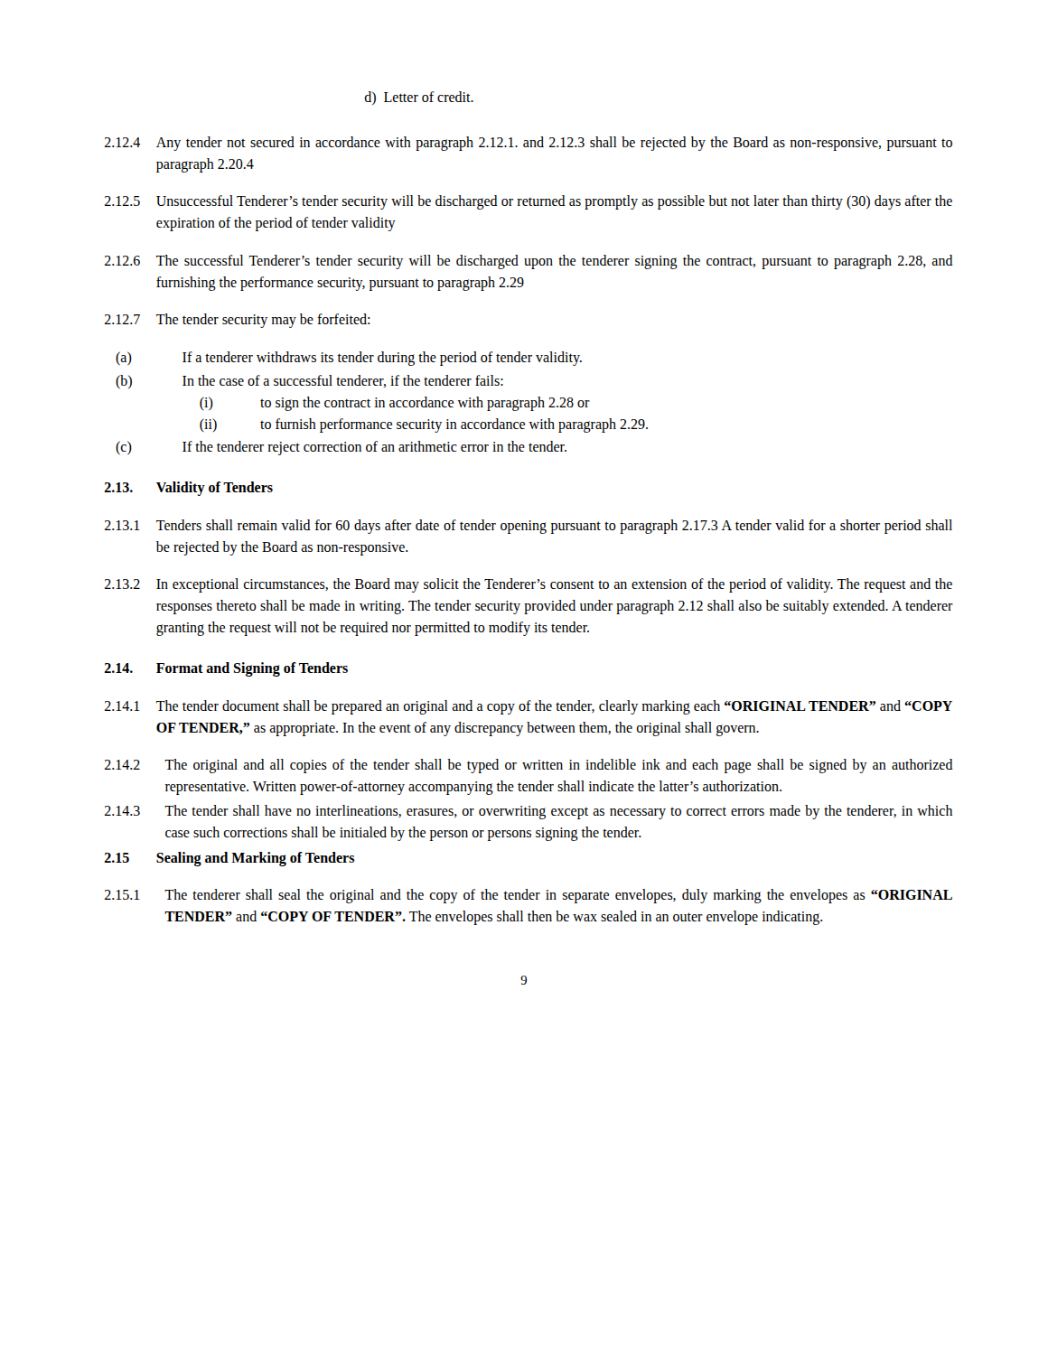d) Letter of credit.
2.12.4
Any tender not secured in accordance with paragraph 2.12.1. and 2.12.3 shall be rejected by the Board as non-responsive, pursuant to paragraph 2.20.4
2.12.5
Unsuccessful Tenderer’s tender security will be discharged or returned as promptly as possible but not later than thirty (30) days after the expiration of the period of tender validity
2.12.6
The successful Tenderer’s tender security will be discharged upon the tenderer signing the contract, pursuant to paragraph 2.28, and furnishing the performance security, pursuant to paragraph 2.29
2.12.7
The tender security may be forfeited:
(a) If a tenderer withdraws its tender during the period of tender validity.
(b)
In the case of a successful tenderer, if the tenderer fails:
(i) to sign the contract in accordance with paragraph 2.28 or
(ii) to furnish performance security in accordance with paragraph 2.29.
(c) If the tenderer reject correction of an arithmetic error in the tender.
2.13. Validity of Tenders
2.13.1
Tenders shall remain valid for 60 days after date of tender opening pursuant to paragraph 2.17.3 A tender valid for a shorter period shall be rejected by the Board as non-responsive.
2.13.2
In exceptional circumstances, the Board may solicit the Tenderer’s consent to an extension of the period of validity. The request and the responses thereto shall be made in writing. The tender security provided under paragraph 2.12 shall also be suitably extended. A tenderer granting the request will not be required nor permitted to modify its tender.
2.14. Format and Signing of Tenders
2.14.1
The tender document shall be prepared an original and a copy of the tender, clearly marking each “ORIGINAL TENDER” and “COPY OF TENDER,” as appropriate. In the event of any discrepancy between them, the original shall govern.
2.14.2
The original and all copies of the tender shall be typed or written in indelible ink and each page shall be signed by an authorized representative. Written power-of-attorney accompanying the tender shall indicate the latter’s authorization.
2.14.3
The tender shall have no interlineations, erasures, or overwriting except as necessary to correct errors made by the tenderer, in which case such corrections shall be initialed by the person or persons signing the tender.
2.15
Sealing and Marking of Tenders
2.15.1
The tenderer shall seal the original and the copy of the tender in separate envelopes, duly marking the envelopes as “ORIGINAL TENDER” and “COPY OF TENDER”. The envelopes shall then be wax sealed in an outer envelope indicating.
9